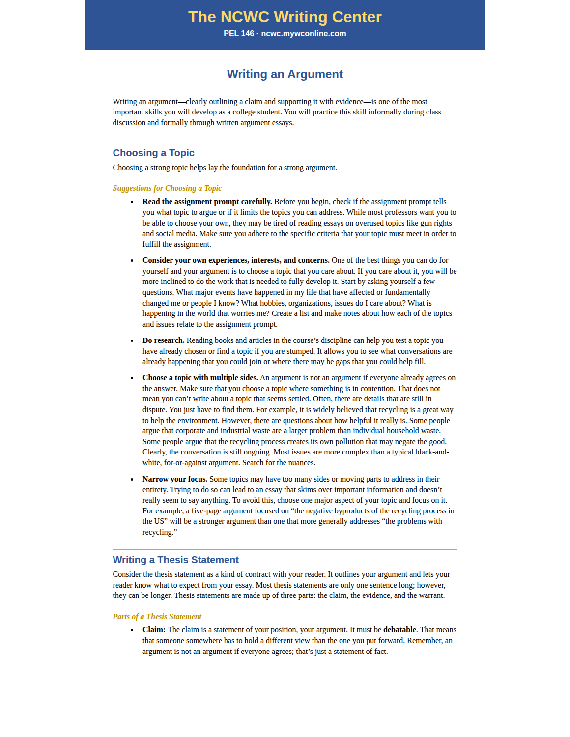The NCWC Writing Center
PEL 146 · ncwc.mywconline.com
Writing an Argument
Writing an argument—clearly outlining a claim and supporting it with evidence—is one of the most important skills you will develop as a college student. You will practice this skill informally during class discussion and formally through written argument essays.
Choosing a Topic
Choosing a strong topic helps lay the foundation for a strong argument.
Suggestions for Choosing a Topic
Read the assignment prompt carefully. Before you begin, check if the assignment prompt tells you what topic to argue or if it limits the topics you can address. While most professors want you to be able to choose your own, they may be tired of reading essays on overused topics like gun rights and social media. Make sure you adhere to the specific criteria that your topic must meet in order to fulfill the assignment.
Consider your own experiences, interests, and concerns. One of the best things you can do for yourself and your argument is to choose a topic that you care about. If you care about it, you will be more inclined to do the work that is needed to fully develop it. Start by asking yourself a few questions. What major events have happened in my life that have affected or fundamentally changed me or people I know? What hobbies, organizations, issues do I care about? What is happening in the world that worries me? Create a list and make notes about how each of the topics and issues relate to the assignment prompt.
Do research. Reading books and articles in the course’s discipline can help you test a topic you have already chosen or find a topic if you are stumped. It allows you to see what conversations are already happening that you could join or where there may be gaps that you could help fill.
Choose a topic with multiple sides. An argument is not an argument if everyone already agrees on the answer. Make sure that you choose a topic where something is in contention. That does not mean you can’t write about a topic that seems settled. Often, there are details that are still in dispute. You just have to find them. For example, it is widely believed that recycling is a great way to help the environment. However, there are questions about how helpful it really is. Some people argue that corporate and industrial waste are a larger problem than individual household waste. Some people argue that the recycling process creates its own pollution that may negate the good. Clearly, the conversation is still ongoing. Most issues are more complex than a typical black-and-white, for-or-against argument. Search for the nuances.
Narrow your focus. Some topics may have too many sides or moving parts to address in their entirety. Trying to do so can lead to an essay that skims over important information and doesn’t really seem to say anything. To avoid this, choose one major aspect of your topic and focus on it. For example, a five-page argument focused on “the negative byproducts of the recycling process in the US” will be a stronger argument than one that more generally addresses “the problems with recycling.”
Writing a Thesis Statement
Consider the thesis statement as a kind of contract with your reader. It outlines your argument and lets your reader know what to expect from your essay. Most thesis statements are only one sentence long; however, they can be longer. Thesis statements are made up of three parts: the claim, the evidence, and the warrant.
Parts of a Thesis Statement
Claim: The claim is a statement of your position, your argument. It must be debatable. That means that someone somewhere has to hold a different view than the one you put forward. Remember, an argument is not an argument if everyone agrees; that’s just a statement of fact.